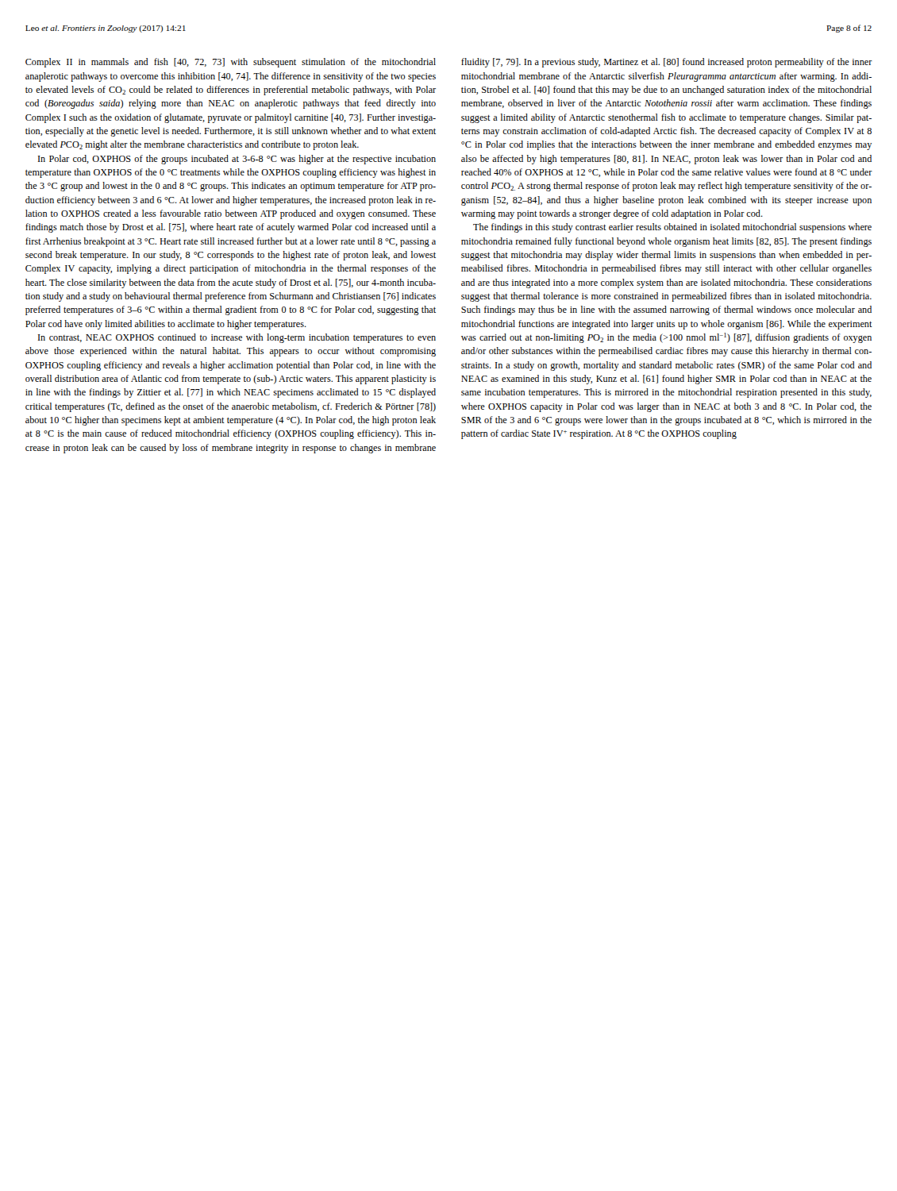Leo et al. Frontiers in Zoology (2017) 14:21 Page 8 of 12
Complex II in mammals and fish [40, 72, 73] with subsequent stimulation of the mitochondrial anaplerotic pathways to overcome this inhibition [40, 74]. The difference in sensitivity of the two species to elevated levels of CO2 could be related to differences in preferential metabolic pathways, with Polar cod (Boreogadus saida) relying more than NEAC on anaplerotic pathways that feed directly into Complex I such as the oxidation of glutamate, pyruvate or palmitoyl carnitine [40, 73]. Further investigation, especially at the genetic level is needed. Furthermore, it is still unknown whether and to what extent elevated PCO2 might alter the membrane characteristics and contribute to proton leak.
In Polar cod, OXPHOS of the groups incubated at 3-6-8 °C was higher at the respective incubation temperature than OXPHOS of the 0 °C treatments while the OXPHOS coupling efficiency was highest in the 3 °C group and lowest in the 0 and 8 °C groups. This indicates an optimum temperature for ATP production efficiency between 3 and 6 °C. At lower and higher temperatures, the increased proton leak in relation to OXPHOS created a less favourable ratio between ATP produced and oxygen consumed. These findings match those by Drost et al. [75], where heart rate of acutely warmed Polar cod increased until a first Arrhenius breakpoint at 3 °C. Heart rate still increased further but at a lower rate until 8 °C, passing a second break temperature. In our study, 8 °C corresponds to the highest rate of proton leak, and lowest Complex IV capacity, implying a direct participation of mitochondria in the thermal responses of the heart. The close similarity between the data from the acute study of Drost et al. [75], our 4-month incubation study and a study on behavioural thermal preference from Schurmann and Christiansen [76] indicates preferred temperatures of 3–6 °C within a thermal gradient from 0 to 8 °C for Polar cod, suggesting that Polar cod have only limited abilities to acclimate to higher temperatures.
In contrast, NEAC OXPHOS continued to increase with long-term incubation temperatures to even above those experienced within the natural habitat. This appears to occur without compromising OXPHOS coupling efficiency and reveals a higher acclimation potential than Polar cod, in line with the overall distribution area of Atlantic cod from temperate to (sub-) Arctic waters. This apparent plasticity is in line with the findings by Zittier et al. [77] in which NEAC specimens acclimated to 15 °C displayed critical temperatures (Tc, defined as the onset of the anaerobic metabolism, cf. Frederich & Pörtner [78]) about 10 °C higher than specimens kept at ambient temperature (4 °C). In Polar cod, the high proton leak at 8 °C is the main cause of reduced mitochondrial efficiency (OXPHOS coupling efficiency). This increase in proton leak can be caused by loss of membrane integrity in response to changes in membrane fluidity [7, 79]. In a previous study, Martinez et al. [80] found increased proton permeability of the inner mitochondrial membrane of the Antarctic silverfish Pleuragramma antarcticum after warming. In addition, Strobel et al. [40] found that this may be due to an unchanged saturation index of the mitochondrial membrane, observed in liver of the Antarctic Notothenia rossii after warm acclimation. These findings suggest a limited ability of Antarctic stenothermal fish to acclimate to temperature changes. Similar patterns may constrain acclimation of cold-adapted Arctic fish. The decreased capacity of Complex IV at 8 °C in Polar cod implies that the interactions between the inner membrane and embedded enzymes may also be affected by high temperatures [80, 81]. In NEAC, proton leak was lower than in Polar cod and reached 40% of OXPHOS at 12 °C, while in Polar cod the same relative values were found at 8 °C under control PCO2. A strong thermal response of proton leak may reflect high temperature sensitivity of the organism [52, 82–84], and thus a higher baseline proton leak combined with its steeper increase upon warming may point towards a stronger degree of cold adaptation in Polar cod.
The findings in this study contrast earlier results obtained in isolated mitochondrial suspensions where mitochondria remained fully functional beyond whole organism heat limits [82, 85]. The present findings suggest that mitochondria may display wider thermal limits in suspensions than when embedded in permeabilised fibres. Mitochondria in permeabilised fibres may still interact with other cellular organelles and are thus integrated into a more complex system than are isolated mitochondria. These considerations suggest that thermal tolerance is more constrained in permeabilized fibres than in isolated mitochondria. Such findings may thus be in line with the assumed narrowing of thermal windows once molecular and mitochondrial functions are integrated into larger units up to whole organism [86]. While the experiment was carried out at non-limiting PO2 in the media (>100 nmol ml−1) [87], diffusion gradients of oxygen and/or other substances within the permeabilised cardiac fibres may cause this hierarchy in thermal constraints. In a study on growth, mortality and standard metabolic rates (SMR) of the same Polar cod and NEAC as examined in this study, Kunz et al. [61] found higher SMR in Polar cod than in NEAC at the same incubation temperatures. This is mirrored in the mitochondrial respiration presented in this study, where OXPHOS capacity in Polar cod was larger than in NEAC at both 3 and 8 °C. In Polar cod, the SMR of the 3 and 6 °C groups were lower than in the groups incubated at 8 °C, which is mirrored in the pattern of cardiac State IV+ respiration. At 8 °C the OXPHOS coupling